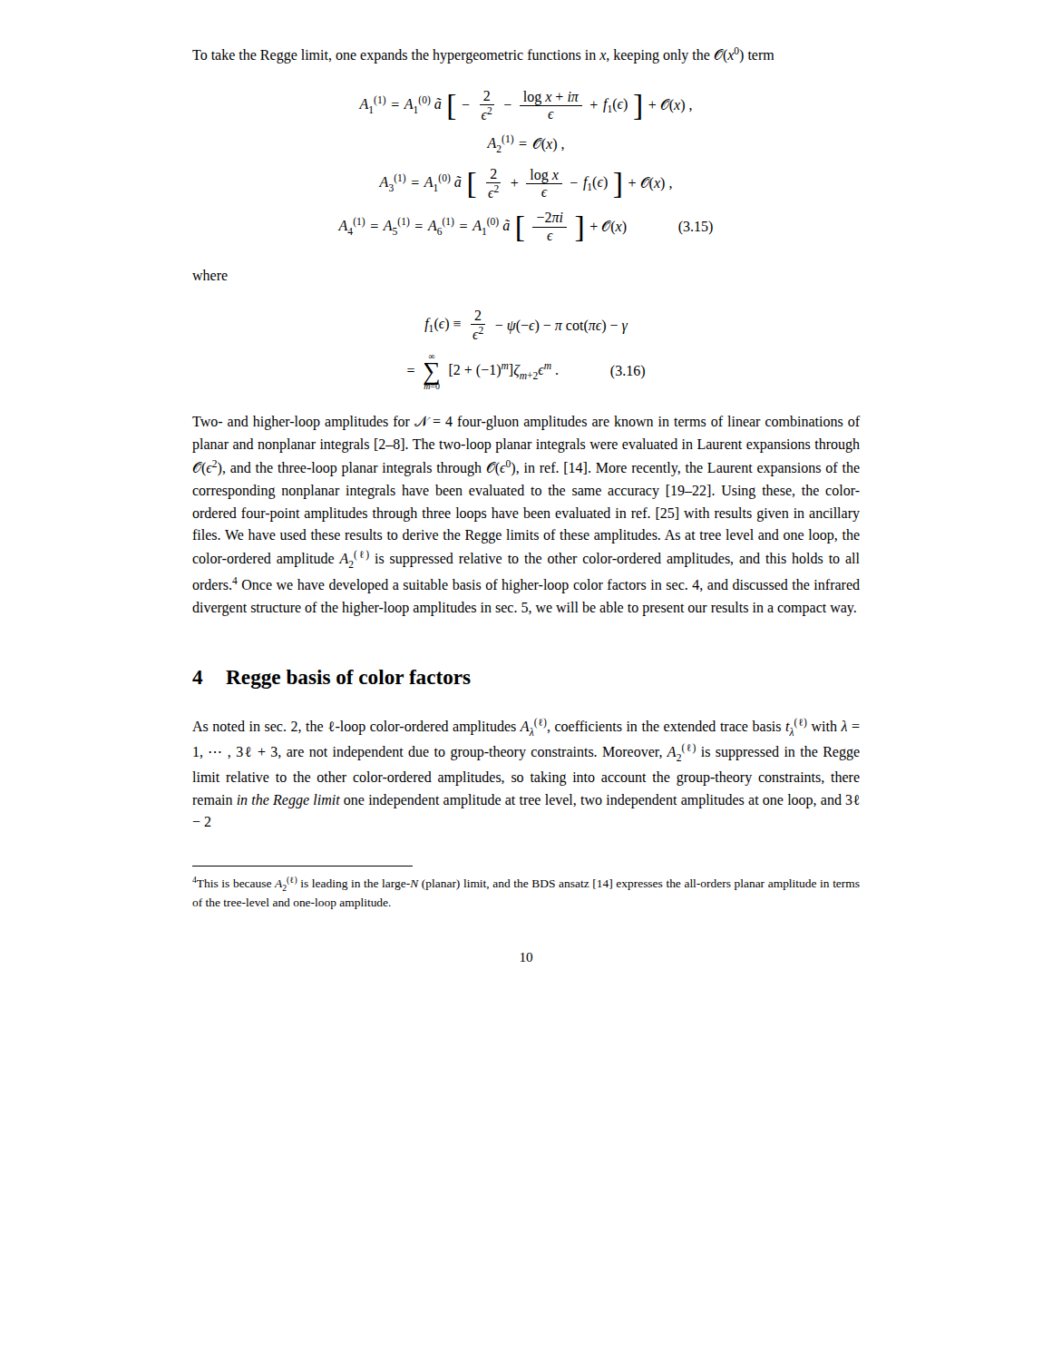To take the Regge limit, one expands the hypergeometric functions in x, keeping only the 𝒪(x0) term
A1(1) = A1(0) ã [ − 2 ϵ2 − log x + iπ ϵ + f1(ϵ) ] + 𝒪(x) ,
A2(1) = 𝒪(x) ,
A3(1) = A1(0) ã [ 2 ϵ2 + log x ϵ − f1(ϵ) ] + 𝒪(x) ,
A4(1) = A5(1) = A6(1) = A1(0) ã [ −2πi ϵ ] + 𝒪(x) (3.15)
where
f1(ϵ) ≡ 2 ϵ2 − ψ(−ϵ) − π cot(πϵ) − γ
= ∞∑m=0 [2 + (−1)m]ζm+2ϵm . (3.16)
Two- and higher-loop amplitudes for 𝒩 = 4 four-gluon amplitudes are known in terms of linear combinations of planar and nonplanar integrals [2–8]. The two-loop planar integrals were evaluated in Laurent expansions through 𝒪(ϵ2), and the three-loop planar integrals through 𝒪(ϵ0), in ref. [14]. More recently, the Laurent expansions of the corresponding nonplanar integrals have been evaluated to the same accuracy [19–22]. Using these, the color-ordered four-point amplitudes through three loops have been evaluated in ref. [25] with results given in ancillary files. We have used these results to derive the Regge limits of these amplitudes. As at tree level and one loop, the color-ordered amplitude A2(ℓ) is suppressed relative to the other color-ordered amplitudes, and this holds to all orders.4 Once we have developed a suitable basis of higher-loop color factors in sec. 4, and discussed the infrared divergent structure of the higher-loop amplitudes in sec. 5, we will be able to present our results in a compact way.
4 Regge basis of color factors
As noted in sec. 2, the ℓ-loop color-ordered amplitudes Aλ(ℓ), coefficients in the extended trace basis tλ(ℓ) with λ = 1, ⋯ , 3ℓ + 3, are not independent due to group-theory constraints. Moreover, A2(ℓ) is suppressed in the Regge limit relative to the other color-ordered amplitudes, so taking into account the group-theory constraints, there remain in the Regge limit one independent amplitude at tree level, two independent amplitudes at one loop, and 3ℓ − 2
4This is because A2(ℓ) is leading in the large-N (planar) limit, and the BDS ansatz [14] expresses the all-orders planar amplitude in terms of the tree-level and one-loop amplitude.
10